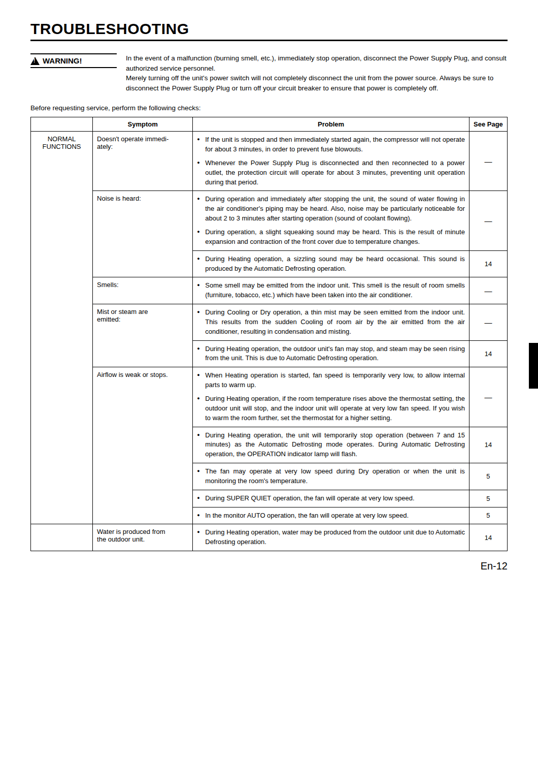TROUBLESHOOTING
WARNING!
In the event of a malfunction (burning smell, etc.), immediately stop operation, disconnect the Power Supply Plug, and consult authorized service personnel.
Merely turning off the unit's power switch will not completely disconnect the unit from the power source. Always be sure to disconnect the Power Supply Plug or turn off your circuit breaker to ensure that power is completely off.
Before requesting service, perform the following checks:
| | Symptom | Problem | See Page |
| --- | --- | --- | --- |
| NORMAL FUNCTIONS | Doesn't operate immedi- ately: | If the unit is stopped and then immediately started again, the compressor will not operate for about 3 minutes, in order to prevent fuse blowouts. Whenever the Power Supply Plug is disconnected and then reconnected to a power outlet, the protection circuit will operate for about 3 minutes, preventing unit operation during that period. | — |
| Noise is heard: | During operation and immediately after stopping the unit, the sound of water flowing in the air conditioner's piping may be heard. Also, noise may be particularly noticeable for about 2 to 3 minutes after starting operation (sound of coolant flowing). During operation, a slight squeaking sound may be heard. This is the result of minute expansion and contraction of the front cover due to temperature changes. | — |
| During Heating operation, a sizzling sound may be heard occasional. This sound is produced by the Automatic Defrosting operation. | 14 |
| Smells: | Some smell may be emitted from the indoor unit. This smell is the result of room smells (furniture, tobacco, etc.) which have been taken into the air conditioner. | — |
| Mist or steam are emitted: | During Cooling or Dry operation, a thin mist may be seen emitted from the indoor unit. This results from the sudden Cooling of room air by the air emitted from the air conditioner, resulting in condensation and misting. | — |
| During Heating operation, the outdoor unit's fan may stop, and steam may be seen rising from the unit. This is due to Automatic Defrosting operation. | 14 |
| Airflow is weak or stops. | When Heating operation is started, fan speed is temporarily very low, to allow internal parts to warm up. During Heating operation, if the room temperature rises above the thermostat setting, the outdoor unit will stop, and the indoor unit will operate at very low fan speed. If you wish to warm the room further, set the thermostat for a higher setting. | — |
| During Heating operation, the unit will temporarily stop operation (between 7 and 15 minutes) as the Automatic Defrosting mode operates. During Automatic Defrosting operation, the OPERATION indicator lamp will flash. | 14 |
| The fan may operate at very low speed during Dry operation or when the unit is monitoring the room's temperature. | 5 |
| During SUPER QUIET operation, the fan will operate at very low speed. | 5 |
| In the monitor AUTO operation, the fan will operate at very low speed. | 5 |
| | Water is produced from the outdoor unit. | During Heating operation, water may be produced from the outdoor unit due to Automatic Defrosting operation. | 14 |
En-12